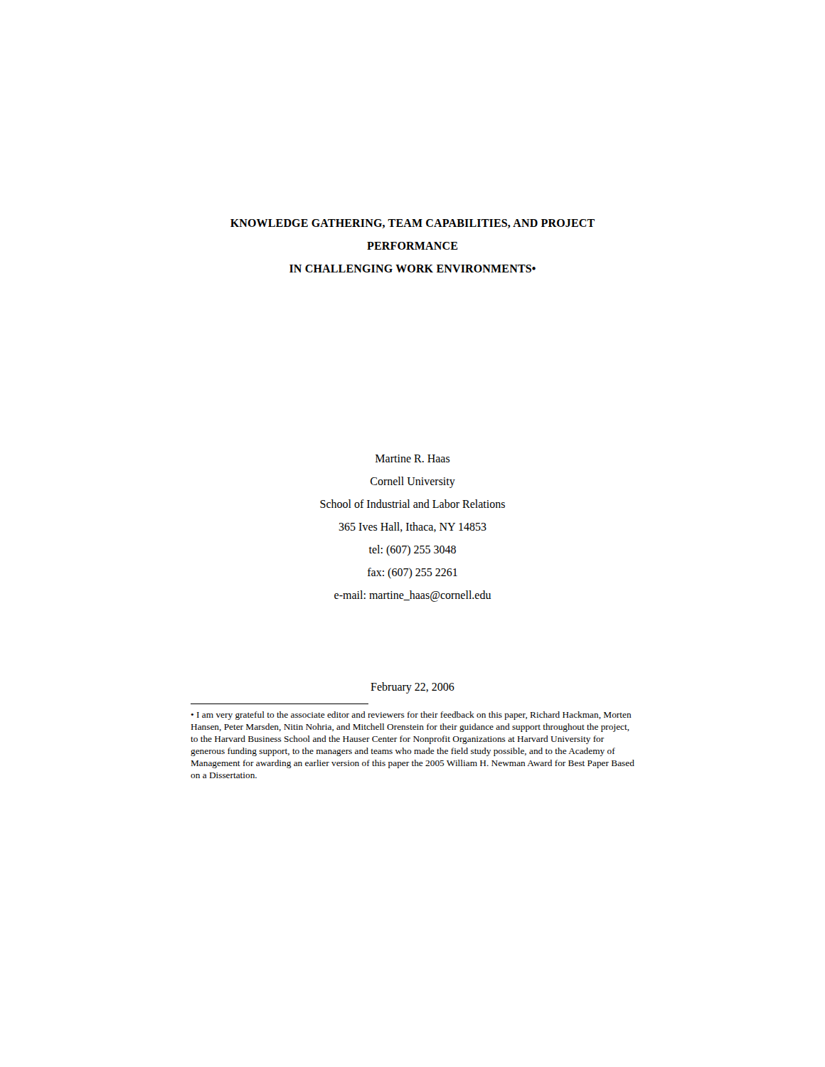Knowledge Gathering, Team Capabilities, and Project Performance in Challenging Work Environments•
Martine R. Haas
Cornell University
School of Industrial and Labor Relations
365 Ives Hall, Ithaca, NY 14853
tel: (607) 255 3048
fax: (607) 255 2261
e-mail: martine_haas@cornell.edu
February 22, 2006
• I am very grateful to the associate editor and reviewers for their feedback on this paper, Richard Hackman, Morten Hansen, Peter Marsden, Nitin Nohria, and Mitchell Orenstein for their guidance and support throughout the project, to the Harvard Business School and the Hauser Center for Nonprofit Organizations at Harvard University for generous funding support, to the managers and teams who made the field study possible, and to the Academy of Management for awarding an earlier version of this paper the 2005 William H. Newman Award for Best Paper Based on a Dissertation.